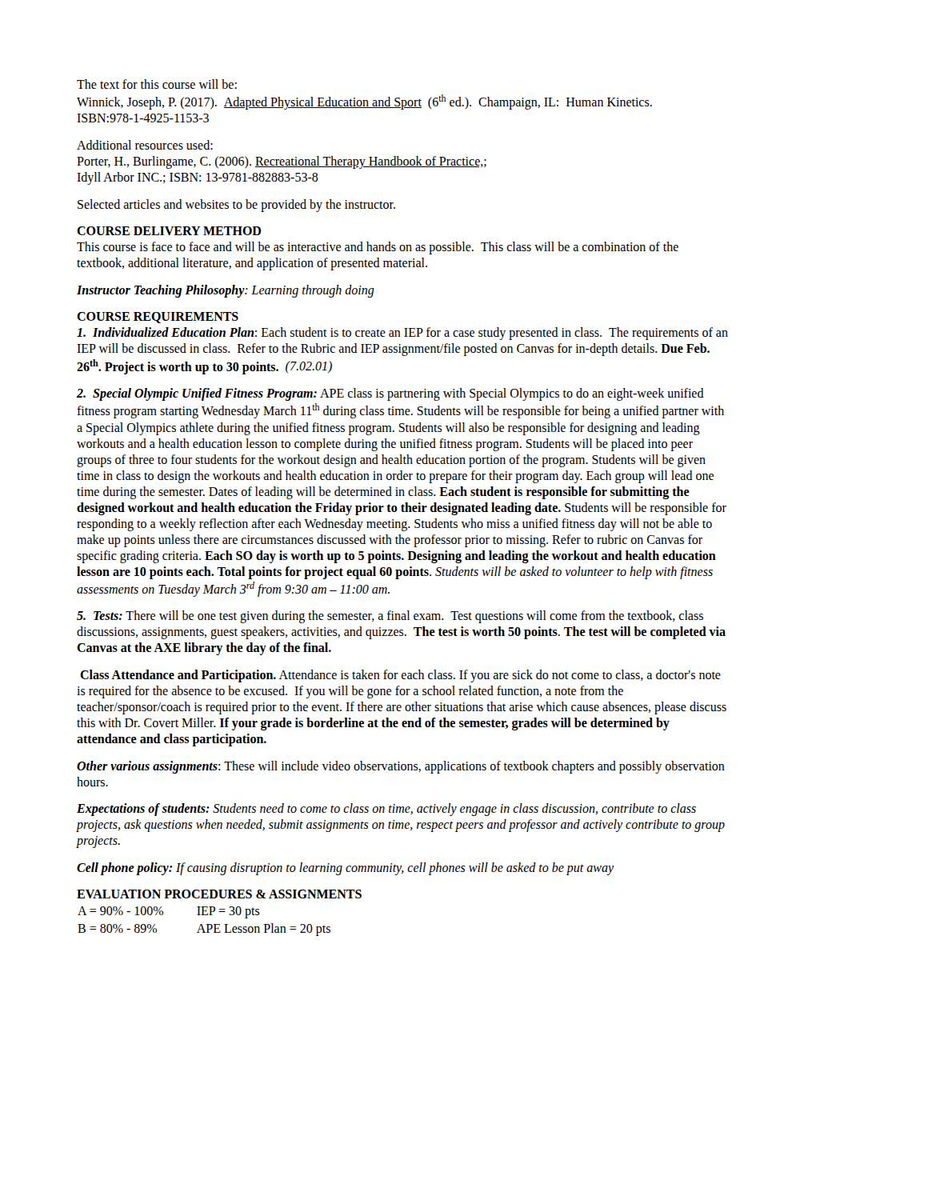The text for this course will be:
Winnick, Joseph, P. (2017). Adapted Physical Education and Sport (6th ed.). Champaign, IL: Human Kinetics.
ISBN:978-1-4925-1153-3
Additional resources used:
Porter, H., Burlingame, C. (2006). Recreational Therapy Handbook of Practice,;
Idyll Arbor INC.; ISBN: 13-9781-882883-53-8
Selected articles and websites to be provided by the instructor.
COURSE DELIVERY METHOD
This course is face to face and will be as interactive and hands on as possible. This class will be a combination of the textbook, additional literature, and application of presented material.
Instructor Teaching Philosophy: Learning through doing
COURSE REQUIREMENTS
1. Individualized Education Plan: Each student is to create an IEP for a case study presented in class. The requirements of an IEP will be discussed in class. Refer to the Rubric and IEP assignment/file posted on Canvas for in-depth details. Due Feb. 26th. Project is worth up to 30 points. (7.02.01)
2. Special Olympic Unified Fitness Program: APE class is partnering with Special Olympics to do an eight-week unified fitness program starting Wednesday March 11th during class time. Students will be responsible for being a unified partner with a Special Olympics athlete during the unified fitness program. Students will also be responsible for designing and leading workouts and a health education lesson to complete during the unified fitness program. Students will be placed into peer groups of three to four students for the workout design and health education portion of the program. Students will be given time in class to design the workouts and health education in order to prepare for their program day. Each group will lead one time during the semester. Dates of leading will be determined in class. Each student is responsible for submitting the designed workout and health education the Friday prior to their designated leading date. Students will be responsible for responding to a weekly reflection after each Wednesday meeting. Students who miss a unified fitness day will not be able to make up points unless there are circumstances discussed with the professor prior to missing. Refer to rubric on Canvas for specific grading criteria. Each SO day is worth up to 5 points. Designing and leading the workout and health education lesson are 10 points each. Total points for project equal 60 points. Students will be asked to volunteer to help with fitness assessments on Tuesday March 3rd from 9:30 am – 11:00 am.
5. Tests: There will be one test given during the semester, a final exam. Test questions will come from the textbook, class discussions, assignments, guest speakers, activities, and quizzes. The test is worth 50 points. The test will be completed via Canvas at the AXE library the day of the final.
Class Attendance and Participation. Attendance is taken for each class. If you are sick do not come to class, a doctor's note is required for the absence to be excused. If you will be gone for a school related function, a note from the teacher/sponsor/coach is required prior to the event. If there are other situations that arise which cause absences, please discuss this with Dr. Covert Miller. If your grade is borderline at the end of the semester, grades will be determined by attendance and class participation.
Other various assignments: These will include video observations, applications of textbook chapters and possibly observation hours.
Expectations of students: Students need to come to class on time, actively engage in class discussion, contribute to class projects, ask questions when needed, submit assignments on time, respect peers and professor and actively contribute to group projects.
Cell phone policy: If causing disruption to learning community, cell phones will be asked to be put away
EVALUATION PROCEDURES & ASSIGNMENTS
| A = 90% - 100% | IEP = 30 pts |
| B = 80% - 89% | APE Lesson Plan = 20 pts |